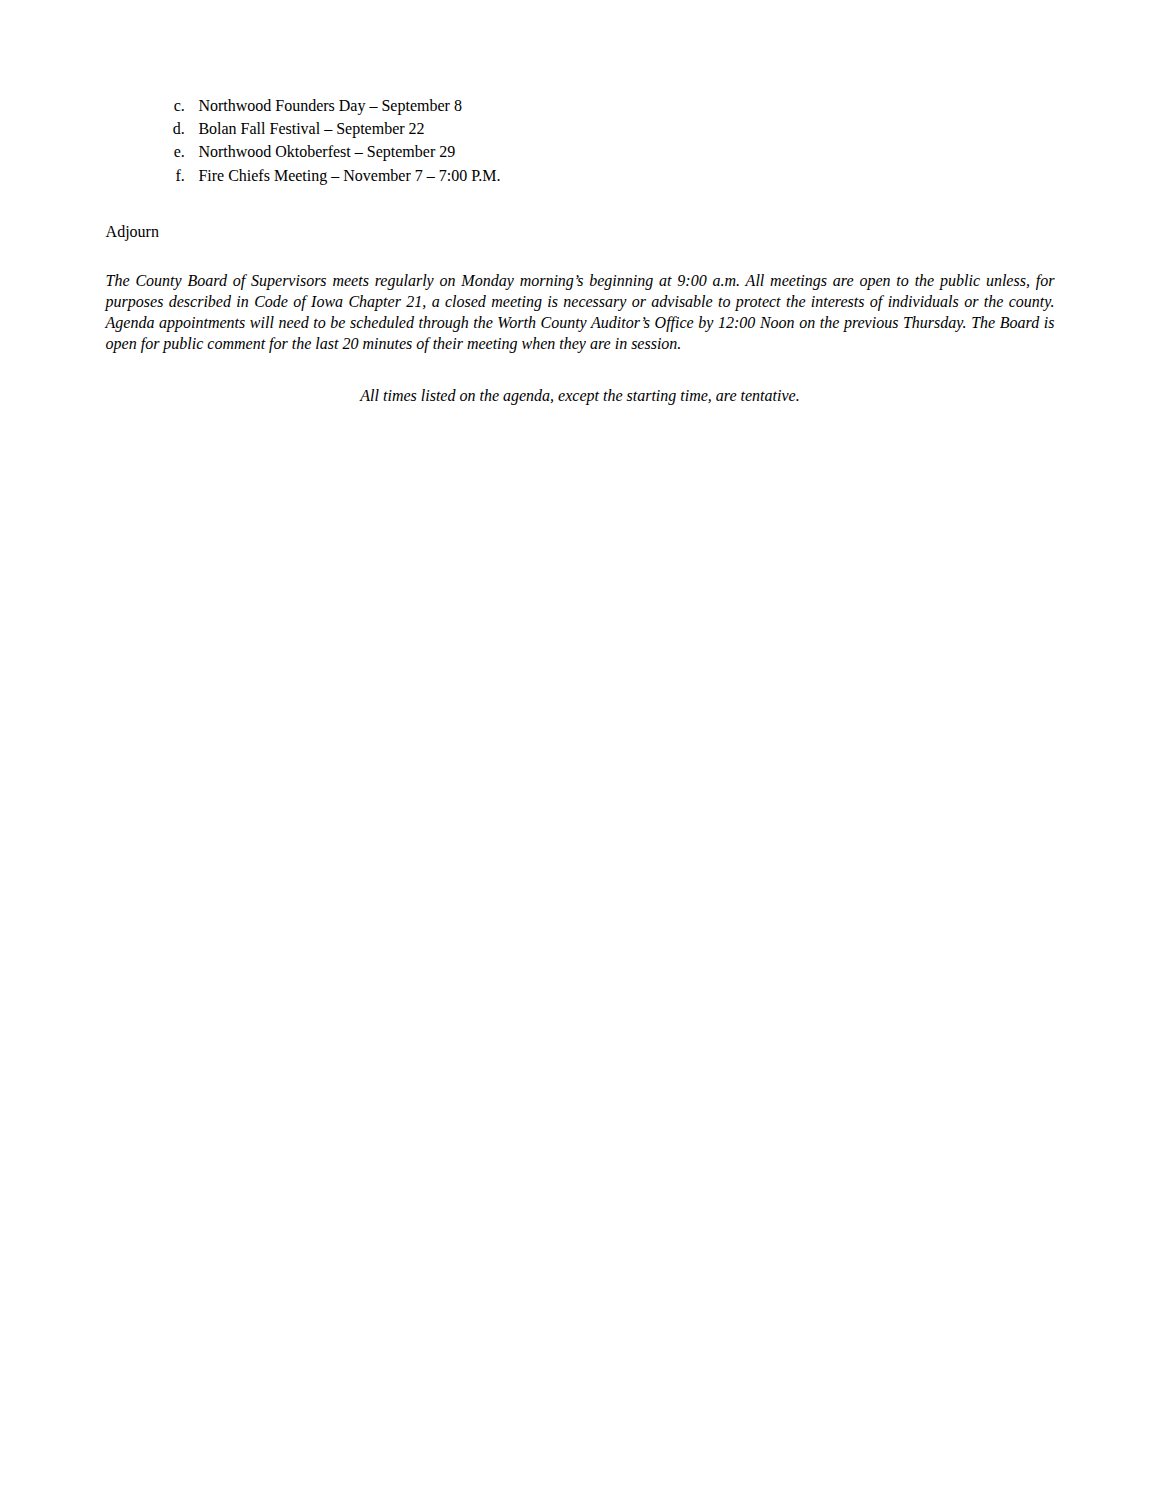Northwood Founders Day – September 8
Bolan Fall Festival – September 22
Northwood Oktoberfest – September 29
Fire Chiefs Meeting – November 7 – 7:00 P.M.
Adjourn
The County Board of Supervisors meets regularly on Monday morning’s beginning at 9:00 a.m. All meetings are open to the public unless, for purposes described in Code of Iowa Chapter 21, a closed meeting is necessary or advisable to protect the interests of individuals or the county. Agenda appointments will need to be scheduled through the Worth County Auditor’s Office by 12:00 Noon on the previous Thursday. The Board is open for public comment for the last 20 minutes of their meeting when they are in session.
All times listed on the agenda, except the starting time, are tentative.